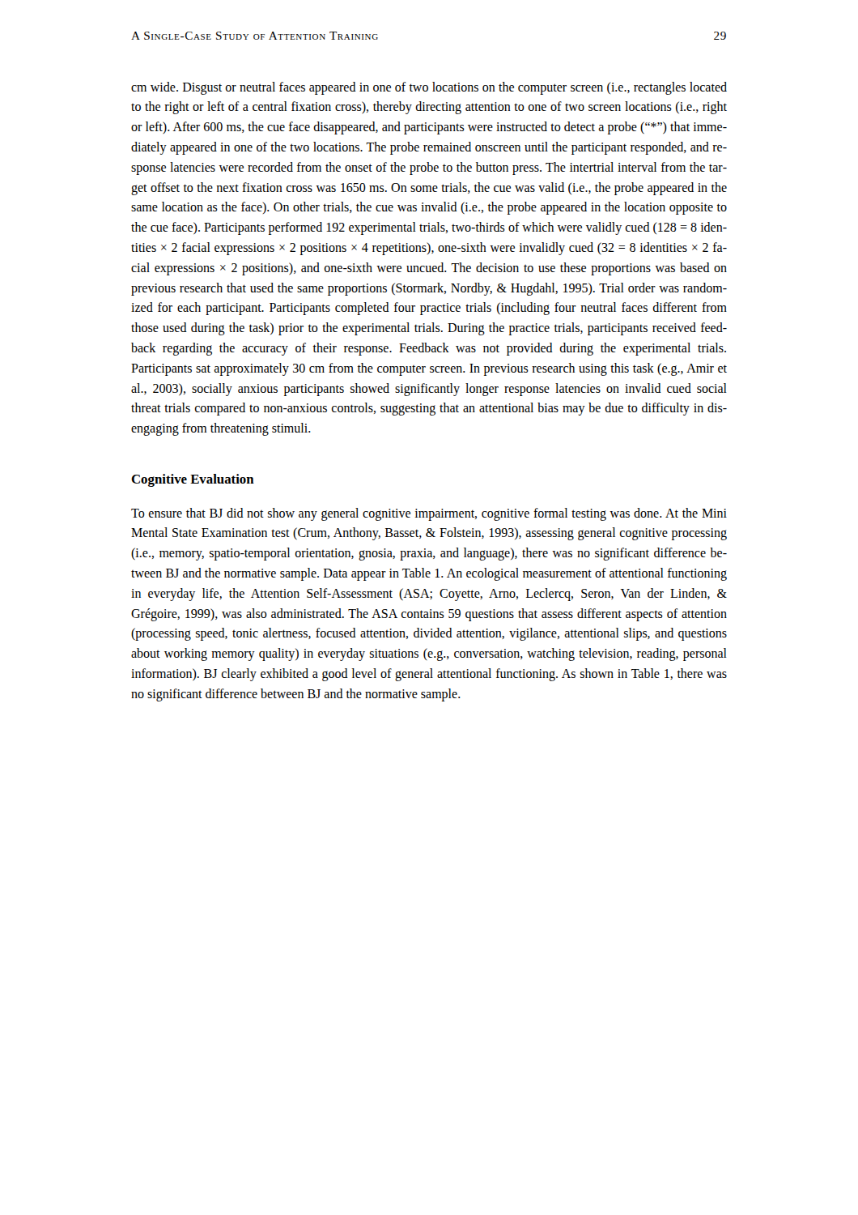A Single-Case Study of Attention Training 29
cm wide. Disgust or neutral faces appeared in one of two locations on the computer screen (i.e., rectangles located to the right or left of a central fixation cross), thereby directing attention to one of two screen locations (i.e., right or left). After 600 ms, the cue face disappeared, and participants were instructed to detect a probe (“*”) that immediately appeared in one of the two locations. The probe remained onscreen until the participant responded, and response latencies were recorded from the onset of the probe to the button press. The intertrial interval from the target offset to the next fixation cross was 1650 ms. On some trials, the cue was valid (i.e., the probe appeared in the same location as the face). On other trials, the cue was invalid (i.e., the probe appeared in the location opposite to the cue face). Participants performed 192 experimental trials, two-thirds of which were validly cued (128 = 8 identities × 2 facial expressions × 2 positions × 4 repetitions), one-sixth were invalidly cued (32 = 8 identities × 2 facial expressions × 2 positions), and one-sixth were uncued. The decision to use these proportions was based on previous research that used the same proportions (Stormark, Nordby, & Hugdahl, 1995). Trial order was randomized for each participant. Participants completed four practice trials (including four neutral faces different from those used during the task) prior to the experimental trials. During the practice trials, participants received feedback regarding the accuracy of their response. Feedback was not provided during the experimental trials. Participants sat approximately 30 cm from the computer screen. In previous research using this task (e.g., Amir et al., 2003), socially anxious participants showed significantly longer response latencies on invalid cued social threat trials compared to non-anxious controls, suggesting that an attentional bias may be due to difficulty in disengaging from threatening stimuli.
Cognitive Evaluation
To ensure that BJ did not show any general cognitive impairment, cognitive formal testing was done. At the Mini Mental State Examination test (Crum, Anthony, Basset, & Folstein, 1993), assessing general cognitive processing (i.e., memory, spatio-temporal orientation, gnosia, praxia, and language), there was no significant difference between BJ and the normative sample. Data appear in Table 1. An ecological measurement of attentional functioning in everyday life, the Attention Self-Assessment (ASA; Coyette, Arno, Leclercq, Seron, Van der Linden, & Grégoire, 1999), was also administrated. The ASA contains 59 questions that assess different aspects of attention (processing speed, tonic alertness, focused attention, divided attention, vigilance, attentional slips, and questions about working memory quality) in everyday situations (e.g., conversation, watching television, reading, personal information). BJ clearly exhibited a good level of general attentional functioning. As shown in Table 1, there was no significant difference between BJ and the normative sample.